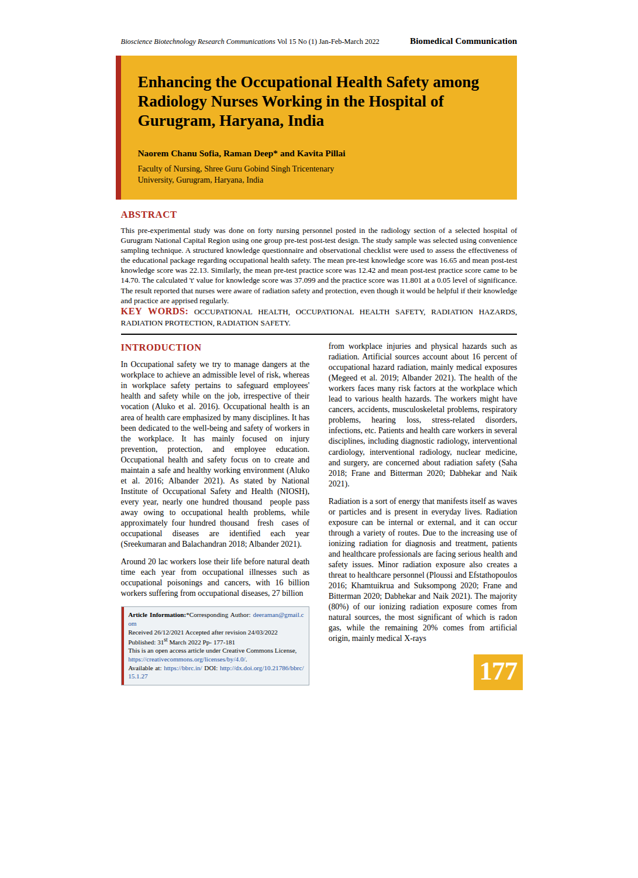Bioscience Biotechnology Research Communications Vol 15 No (1) Jan-Feb-March 2022
Biomedical Communication
Enhancing the Occupational Health Safety among Radiology Nurses Working in the Hospital of Gurugram, Haryana, India
Naorem Chanu Sofia, Raman Deep* and Kavita Pillai
Faculty of Nursing, Shree Guru Gobind Singh Tricentenary
University, Gurugram, Haryana, India
ABSTRACT
This pre-experimental study was done on forty nursing personnel posted in the radiology section of a selected hospital of Gurugram National Capital Region using one group pre-test post-test design. The study sample was selected using convenience sampling technique. A structured knowledge questionnaire and observational checklist were used to assess the effectiveness of the educational package regarding occupational health safety. The mean pre-test knowledge score was 16.65 and mean post-test knowledge score was 22.13. Similarly, the mean pre-test practice score was 12.42 and mean post-test practice score came to be 14.70. The calculated 't' value for knowledge score was 37.099 and the practice score was 11.801 at a 0.05 level of significance. The result reported that nurses were aware of radiation safety and protection, even though it would be helpful if their knowledge and practice are apprised regularly.
KEY WORDS: Occupational Health, Occupational Health Safety, Radiation Hazards, Radiation Protection, Radiation Safety.
INTRODUCTION
In Occupational safety we try to manage dangers at the workplace to achieve an admissible level of risk, whereas in workplace safety pertains to safeguard employees' health and safety while on the job, irrespective of their vocation (Aluko et al. 2016). Occupational health is an area of health care emphasized by many disciplines. It has been dedicated to the well-being and safety of workers in the workplace. It has mainly focused on injury prevention, protection, and employee education. Occupational health and safety focus on to create and maintain a safe and healthy working environment (Aluko et al. 2016; Albander 2021). As stated by National Institute of Occupational Safety and Health (NIOSH), every year, nearly one hundred thousand people pass away owing to occupational health problems, while approximately four hundred thousand fresh cases of occupational diseases are identified each year (Sreekumaran and Balachandran 2018; Albander 2021).
Around 20 lac workers lose their life before natural death time each year from occupational illnesses such as occupational poisonings and cancers, with 16 billion workers suffering from occupational diseases, 27 billion
Article Information:*Corresponding Author: deeraman@gmail.com
Received 26/12/2021 Accepted after revision 24/03/2022
Published: 31st March 2022 Pp- 177-181
This is an open access article under Creative Commons License,
https://creativecommons.org/licenses/by/4.0/.
Available at: https://bbrc.in/ DOI: http://dx.doi.org/10.21786/bbrc/15.1.27
from workplace injuries and physical hazards such as radiation. Artificial sources account about 16 percent of occupational hazard radiation, mainly medical exposures (Megeed et al. 2019; Albander 2021). The health of the workers faces many risk factors at the workplace which lead to various health hazards. The workers might have cancers, accidents, musculoskeletal problems, respiratory problems, hearing loss, stress-related disorders, infections, etc. Patients and health care workers in several disciplines, including diagnostic radiology, interventional cardiology, interventional radiology, nuclear medicine, and surgery, are concerned about radiation safety (Saha 2018; Frane and Bitterman 2020; Dabhekar and Naik 2021).
Radiation is a sort of energy that manifests itself as waves or particles and is present in everyday lives. Radiation exposure can be internal or external, and it can occur through a variety of routes. Due to the increasing use of ionizing radiation for diagnosis and treatment, patients and healthcare professionals are facing serious health and safety issues. Minor radiation exposure also creates a threat to healthcare personnel (Ploussi and Efstathopoulos 2016; Khamtuikrua and Suksompong 2020; Frane and Bitterman 2020; Dabhekar and Naik 2021). The majority (80%) of our ionizing radiation exposure comes from natural sources, the most significant of which is radon gas, while the remaining 20% comes from artificial origin, mainly medical X-rays
177